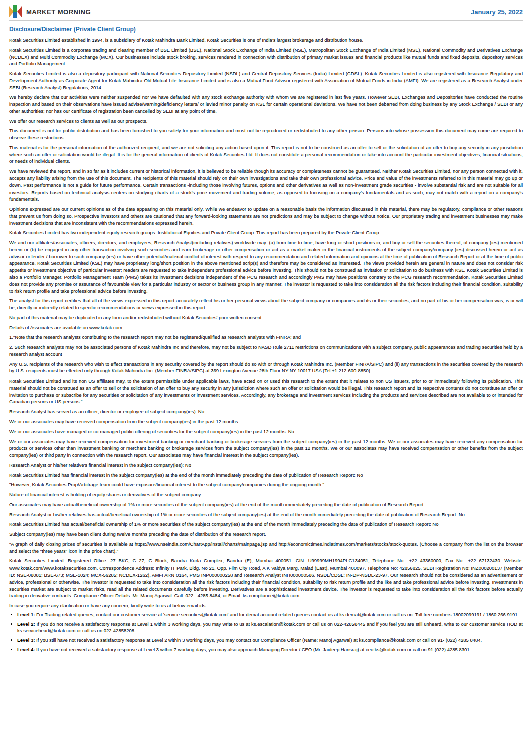MARKET MORNING
January 25, 2022
Disclosure/Disclaimer (Private Client Group)
Kotak Securities Limited established in 1994, is a subsidiary of Kotak Mahindra Bank Limited. Kotak Securities is one of India's largest brokerage and distribution house.
Kotak Securities Limited is a corporate trading and clearing member of BSE Limited (BSE), National Stock Exchange of India Limited (NSE), Metropolitan Stock Exchange of India Limited (MSE), National Commodity and Derivatives Exchange (NCDEX) and Multi Commodity Exchange (MCX). Our businesses include stock broking, services rendered in connection with distribution of primary market issues and financial products like mutual funds and fixed deposits, depository services and Portfolio Management.
Kotak Securities Limited is also a depository participant with National Securities Depository Limited (NSDL) and Central Depository Services (India) Limited (CDSL). Kotak Securities Limited is also registered with Insurance Regulatory and Development Authority as Corporate Agent for Kotak Mahindra Old Mutual Life Insurance Limited and is also a Mutual Fund Advisor registered with Association of Mutual Funds in India (AMFI). We are registered as a Research Analyst under SEBI (Research Analyst) Regulations, 2014.
We hereby declare that our activities were neither suspended nor we have defaulted with any stock exchange authority with whom we are registered in last five years. However SEBI, Exchanges and Depositories have conducted the routine inspection and based on their observations have issued advise/warning/deficiency letters/ or levied minor penalty on KSL for certain operational deviations. We have not been debarred from doing business by any Stock Exchange / SEBI or any other authorities; nor has our certificate of registration been cancelled by SEBI at any point of time.
We offer our research services to clients as well as our prospects.
This document is not for public distribution and has been furnished to you solely for your information and must not be reproduced or redistributed to any other person. Persons into whose possession this document may come are required to observe these restrictions.
This material is for the personal information of the authorized recipient, and we are not soliciting any action based upon it. This report is not to be construed as an offer to sell or the solicitation of an offer to buy any security in any jurisdiction where such an offer or solicitation would be illegal. It is for the general information of clients of Kotak Securities Ltd. It does not constitute a personal recommendation or take into account the particular investment objectives, financial situations, or needs of individual clients.
We have reviewed the report, and in so far as it includes current or historical information, it is believed to be reliable though its accuracy or completeness cannot be guaranteed. Neither Kotak Securities Limited, nor any person connected with it, accepts any liability arising from the use of this document. The recipients of this material should rely on their own investigations and take their own professional advice. Price and value of the investments referred to in this material may go up or down. Past performance is not a guide for future performance. Certain transactions -including those involving futures, options and other derivatives as well as non-investment grade securities - involve substantial risk and are not suitable for all investors. Reports based on technical analysis centers on studying charts of a stock's price movement and trading volume, as opposed to focusing on a company's fundamentals and as such, may not match with a report on a company's fundamentals.
Opinions expressed are our current opinions as of the date appearing on this material only. While we endeavor to update on a reasonable basis the information discussed in this material, there may be regulatory, compliance or other reasons that prevent us from doing so. Prospective investors and others are cautioned that any forward-looking statements are not predictions and may be subject to change without notice. Our proprietary trading and investment businesses may make investment decisions that are inconsistent with the recommendations expressed herein.
Kotak Securities Limited has two independent equity research groups: Institutional Equities and Private Client Group. This report has been prepared by the Private Client Group.
We and our affiliates/associates, officers, directors, and employees, Research Analyst(including relatives) worldwide may: (a) from time to time, have long or short positions in, and buy or sell the securities thereof, of company (ies) mentioned herein or (b) be engaged in any other transaction involving such securities and earn brokerage or other compensation or act as a market maker in the financial instruments of the subject company/company (ies) discussed herein or act as advisor or lender / borrower to such company (ies) or have other potential/material conflict of interest with respect to any recommendation and related information and opinions at the time of publication of Research Report or at the time of public appearance. Kotak Securities Limited (KSL) may have proprietary long/short position in the above mentioned scrip(s) and therefore may be considered as interested. The views provided herein are general in nature and does not consider risk appetite or investment objective of particular investor; readers are requested to take independent professional advice before investing. This should not be construed as invitation or solicitation to do business with KSL. Kotak Securities Limited is also a Portfolio Manager. Portfolio Management Team (PMS) takes its investment decisions independent of the PCG research and accordingly PMS may have positions contrary to the PCG research recommendation. Kotak Securities Limited does not provide any promise or assurance of favourable view for a particular industry or sector or business group in any manner. The investor is requested to take into consideration all the risk factors including their financial condition, suitability to risk return profile and take professional advice before investing.
The analyst for this report certifies that all of the views expressed in this report accurately reflect his or her personal views about the subject company or companies and its or their securities, and no part of his or her compensation was, is or will be, directly or indirectly related to specific recommendations or views expressed in this report.
No part of this material may be duplicated in any form and/or redistributed without Kotak Securities' prior written consent.
Details of Associates are available on www.kotak.com
1."Note that the research analysts contributing to the research report may not be registered/qualified as research analysts with FINRA; and
2. Such research analysts may not be associated persons of Kotak Mahindra Inc and therefore, may not be subject to NASD Rule 2711 restrictions on communications with a subject company, public appearances and trading securities held by a research analyst account
Any U.S. recipients of the research who wish to effect transactions in any security covered by the report should do so with or through Kotak Mahindra Inc. (Member FINRA/SIPC) and (ii) any transactions in the securities covered by the research by U.S. recipients must be effected only through Kotak Mahindra Inc. (Member FINRA/SIPC) at 369 Lexington Avenue 28th Floor NY NY 10017 USA (Tel:+1 212-600-8850).
Kotak Securities Limited and its non US affiliates may, to the extent permissible under applicable laws, have acted on or used this research to the extent that it relates to non US issuers, prior to or immediately following its publication. This material should not be construed as an offer to sell or the solicitation of an offer to buy any security in any jurisdiction where such an offer or solicitation would be illegal. This research report and its respective contents do not constitute an offer or invitation to purchase or subscribe for any securities or solicitation of any investments or investment services. Accordingly, any brokerage and investment services including the products and services described are not available to or intended for Canadian persons or US persons."
Research Analyst has served as an officer, director or employee of subject company(ies): No
We or our associates may have received compensation from the subject company(ies) in the past 12 months.
We or our associates have managed or co-managed public offering of securities for the subject company(ies) in the past 12 months: No
We or our associates may have received compensation for investment banking or merchant banking or brokerage services from the subject company(ies) in the past 12 months. We or our associates may have received any compensation for products or services other than investment banking or merchant banking or brokerage services from the subject company(ies) in the past 12 months. We or our associates may have received compensation or other benefits from the subject company(ies) or third party in connection with the research report. Our associates may have financial interest in the subject company(ies).
Research Analyst or his/her relative's financial interest in the subject company(ies): No
Kotak Securities Limited has financial interest in the subject company(ies) at the end of the month immediately preceding the date of publication of Research Report: No
"However, Kotak Securities Prop/Arbitrage team could have exposure/financial interest to the subject company/companies during the ongoing month."
Nature of financial interest is holding of equity shares or derivatives of the subject company.
Our associates may have actual/beneficial ownership of 1% or more securities of the subject company(ies) at the end of the month immediately preceding the date of publication of Research Report.
Research Analyst or his/her relatives has actual/beneficial ownership of 1% or more securities of the subject company(ies) at the end of the month immediately preceding the date of publication of Research Report: No
Kotak Securities Limited has actual/beneficial ownership of 1% or more securities of the subject company(ies) at the end of the month immediately preceding the date of publication of Research Report: No
Subject company(ies) may have been client during twelve months preceding the date of distribution of the research report.
"A graph of daily closing prices of securities is available at https://www.nseindia.com/ChartApp/install/charts/mainpage.jsp and http://economictimes.indiatimes.com/markets/stocks/stock-quotes. (Choose a company from the list on the browser and select the "three years" icon in the price chart)."
Kotak Securities Limited. Registered Office: 27 BKC, C 27, G Block, Bandra Kurla Complex, Bandra (E), Mumbai 400051. CIN: U99999MH1994PLC134051, Telephone No.: +22 43360000, Fax No.: +22 67132430. Website: www.kotak.com/www.kotaksecurities.com. Correspondence Address: Infinity IT Park, Bldg. No 21, Opp. Film City Road, A K Vaidya Marg, Malad (East), Mumbai 400097. Telephone No: 42856825. SEBI Registration No: INZ000200137 (Member ID: NSE-08081; BSE-673; MSE-1024; MCX-56285; NCDEX-1262), AMFI ARN 0164, PMS INP000000258 and Research Analyst INH000000586. NSDL/CDSL: IN-DP-NSDL-23-97. Our research should not be considered as an advertisement or advice, professional or otherwise. The investor is requested to take into consideration all the risk factors including their financial condition, suitability to risk return profile and the like and take professional advice before investing. Investments in securities market are subject to market risks, read all the related documents carefully before investing. Derivatives are a sophisticated investment device. The investor is requested to take into consideration all the risk factors before actually trading in derivative contracts. Compliance Officer Details: Mr. Manoj Agarwal. Call: 022 - 4285 8484, or Email: ks.compliance@kotak.com.
In case you require any clarification or have any concern, kindly write to us at below email ids:
Level 1: For Trading related queries, contact our customer service at 'service.securities@kotak.com' and for demat account related queries contact us at ks.demat@kotak.com or call us on: Toll free numbers 18002099191 / 1860 266 9191
Level 2: If you do not receive a satisfactory response at Level 1 within 3 working days, you may write to us at ks.escalation@kotak.com or call us on 022-42858445 and if you feel you are still unheard, write to our customer service HOD at ks.servicehead@kotak.com or call us on 022-42858208.
Level 3: If you still have not received a satisfactory response at Level 2 within 3 working days, you may contact our Compliance Officer (Name: Manoj Agarwal) at ks.compliance@kotak.com or call on 91- (022) 4285 8484.
Level 4: If you have not received a satisfactory response at Level 3 within 7 working days, you may also approach Managing Director / CEO (Mr. Jaideep Hansraj) at ceo.ks@kotak.com or call on 91-(022) 4285 8301.